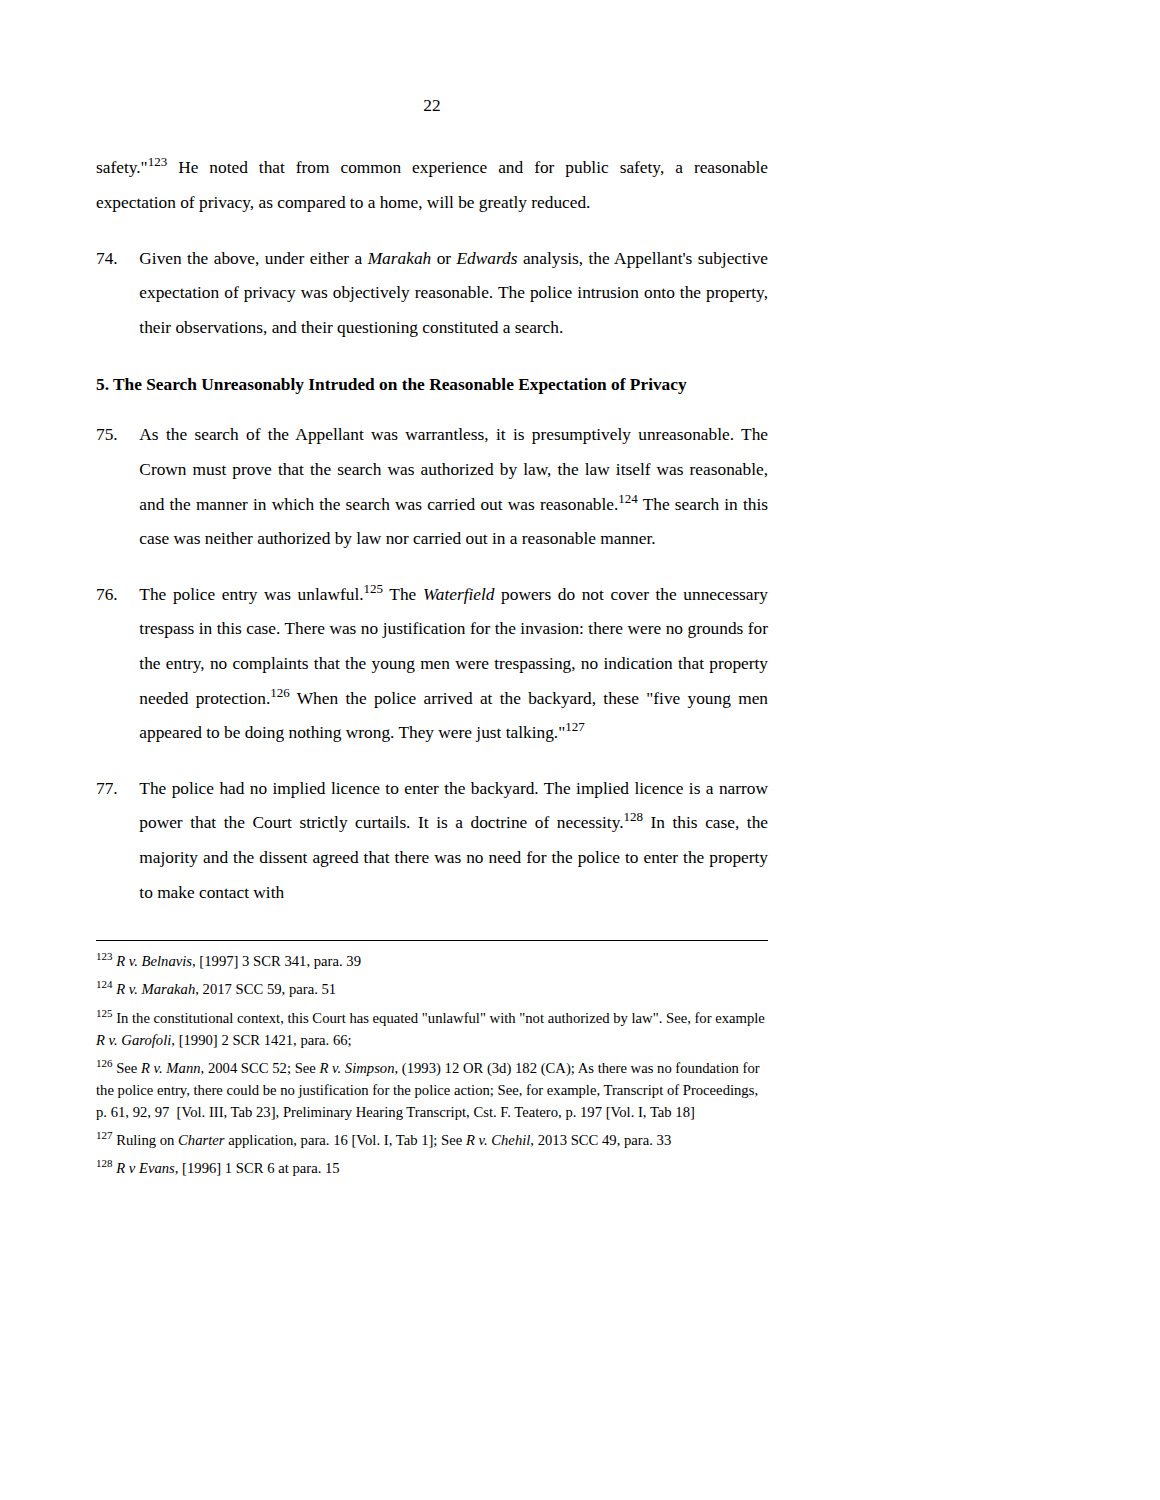22
safety."123 He noted that from common experience and for public safety, a reasonable expectation of privacy, as compared to a home, will be greatly reduced.
74.
Given the above, under either a Marakah or Edwards analysis, the Appellant's subjective expectation of privacy was objectively reasonable. The police intrusion onto the property, their observations, and their questioning constituted a search.
5. The Search Unreasonably Intruded on the Reasonable Expectation of Privacy
75.
As the search of the Appellant was warrantless, it is presumptively unreasonable. The Crown must prove that the search was authorized by law, the law itself was reasonable, and the manner in which the search was carried out was reasonable.124 The search in this case was neither authorized by law nor carried out in a reasonable manner.
76.
The police entry was unlawful.125 The Waterfield powers do not cover the unnecessary trespass in this case. There was no justification for the invasion: there were no grounds for the entry, no complaints that the young men were trespassing, no indication that property needed protection.126 When the police arrived at the backyard, these "five young men appeared to be doing nothing wrong. They were just talking."127
77.
The police had no implied licence to enter the backyard. The implied licence is a narrow power that the Court strictly curtails. It is a doctrine of necessity.128 In this case, the majority and the dissent agreed that there was no need for the police to enter the property to make contact with
123 R v. Belnavis, [1997] 3 SCR 341, para. 39
124 R v. Marakah, 2017 SCC 59, para. 51
125 In the constitutional context, this Court has equated "unlawful" with "not authorized by law". See, for example R v. Garofoli, [1990] 2 SCR 1421, para. 66;
126 See R v. Mann, 2004 SCC 52; See R v. Simpson, (1993) 12 OR (3d) 182 (CA); As there was no foundation for the police entry, there could be no justification for the police action; See, for example, Transcript of Proceedings, p. 61, 92, 97 [Vol. III, Tab 23], Preliminary Hearing Transcript, Cst. F. Teatero, p. 197 [Vol. I, Tab 18]
127 Ruling on Charter application, para. 16 [Vol. I, Tab 1]; See R v. Chehil, 2013 SCC 49, para. 33
128 R v Evans, [1996] 1 SCR 6 at para. 15